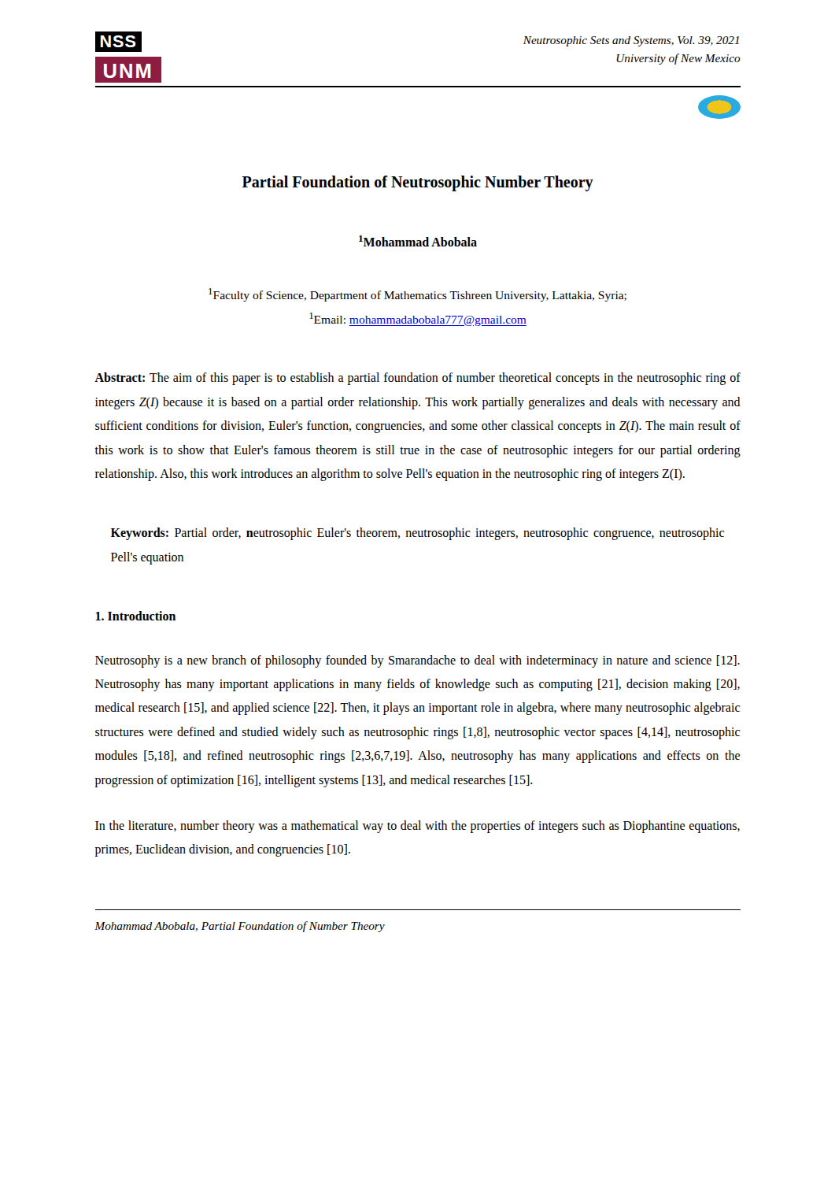NSS UNM
Neutrosophic Sets and Systems, Vol. 39, 2021
University of New Mexico
Partial Foundation of Neutrosophic Number Theory
1Mohammad Abobala
1Faculty of Science, Department of Mathematics Tishreen University, Lattakia, Syria;
1Email: mohammadabobala777@gmail.com
Abstract: The aim of this paper is to establish a partial foundation of number theoretical concepts in the neutrosophic ring of integers Z(I) because it is based on a partial order relationship. This work partially generalizes and deals with necessary and sufficient conditions for division, Euler's function, congruencies, and some other classical concepts in Z(I). The main result of this work is to show that Euler's famous theorem is still true in the case of neutrosophic integers for our partial ordering relationship. Also, this work introduces an algorithm to solve Pell's equation in the neutrosophic ring of integers Z(I).
Keywords: Partial order, neutrosophic Euler's theorem, neutrosophic integers, neutrosophic congruence, neutrosophic Pell's equation
1. Introduction
Neutrosophy is a new branch of philosophy founded by Smarandache to deal with indeterminacy in nature and science [12]. Neutrosophy has many important applications in many fields of knowledge such as computing [21], decision making [20], medical research [15], and applied science [22]. Then, it plays an important role in algebra, where many neutrosophic algebraic structures were defined and studied widely such as neutrosophic rings [1,8], neutrosophic vector spaces [4,14], neutrosophic modules [5,18], and refined neutrosophic rings [2,3,6,7,19]. Also, neutrosophy has many applications and effects on the progression of optimization [16], intelligent systems [13], and medical researches [15].
In the literature, number theory was a mathematical way to deal with the properties of integers such as Diophantine equations, primes, Euclidean division, and congruencies [10].
Mohammad Abobala, Partial Foundation of Number Theory